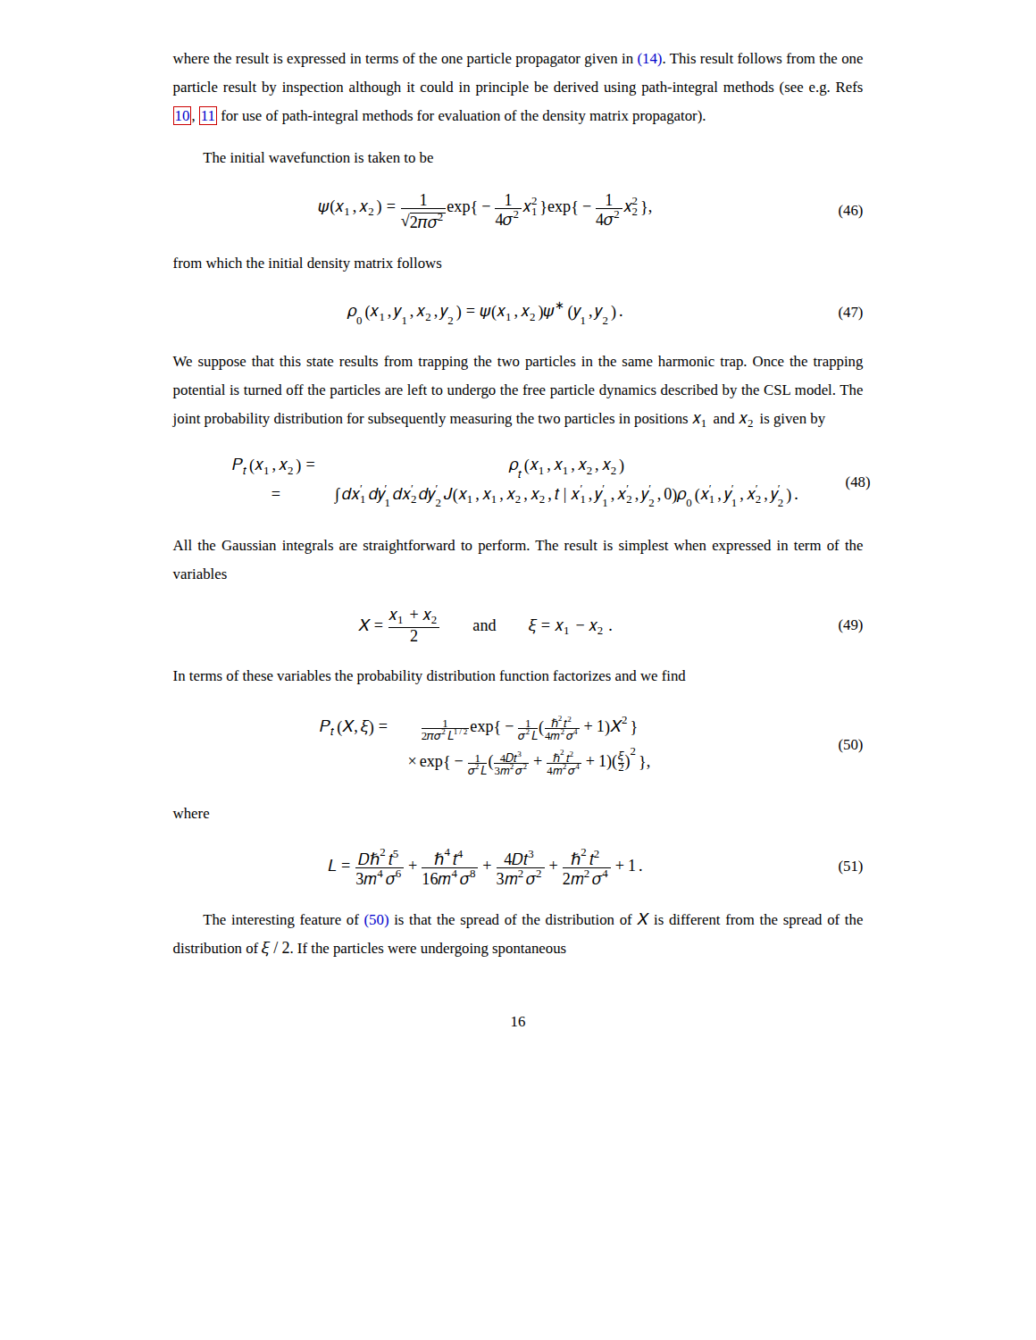where the result is expressed in terms of the one particle propagator given in (14). This result follows from the one particle result by inspection although it could in principle be derived using path-integral methods (see e.g. Refs 10, 11 for use of path-integral methods for evaluation of the density matrix propagator).
The initial wavefunction is taken to be
ψ(x1,x2) = 12πσ2 exp { −14σ2 x12 } exp { −14σ2 x22 } ,
(46)
from which the initial density matrix follows
ρ0(x1,y1,x2,y2) = ψ(x1,x2) ψ∗(y1,y2) .
(47)
We suppose that this state results from trapping the two particles in the same harmonic trap. Once the trapping potential is turned off the particles are left to undergo the free particle dynamics described by the CSL model. The joint probability distribution for subsequently measuring the two particles in positions x1 and x2 is given by
Pt(x1,x2)= ρt(x1,x1,x2,x2) = ∫ dx1′ dy1′ dx2′ dy2′ J(x1,x1,x2,x2,t | x1′, y1′, x2′, y2′,0) ρ0( x1′, y1′, x2′, y2′).
(48)
All the Gaussian integrals are straightforward to perform. The result is simplest when expressed in term of the variables
X= x1+x22 and ξ=x1−x2.
(49)
In terms of these variables the probability distribution function factorizes and we find
Pt(X,ξ)= 12πσ2L1/2 exp { − 1σ2L ( ℏ2t24m2σ4 +1 ) X2 } × exp { − 1σ2L ( 4Dt33m2σ2 + ℏ2t24m2σ4 +1 ) (ξ2)2 } ,
(50)
where
L= Dℏ2t53m4σ6 + ℏ4t416m4σ8 + 4Dt33m2σ2 + ℏ2t22m2σ4 +1.
(51)
The interesting feature of (50) is that the spread of the distribution of X is different from the spread of the distribution of ξ/2. If the particles were undergoing spontaneous
16